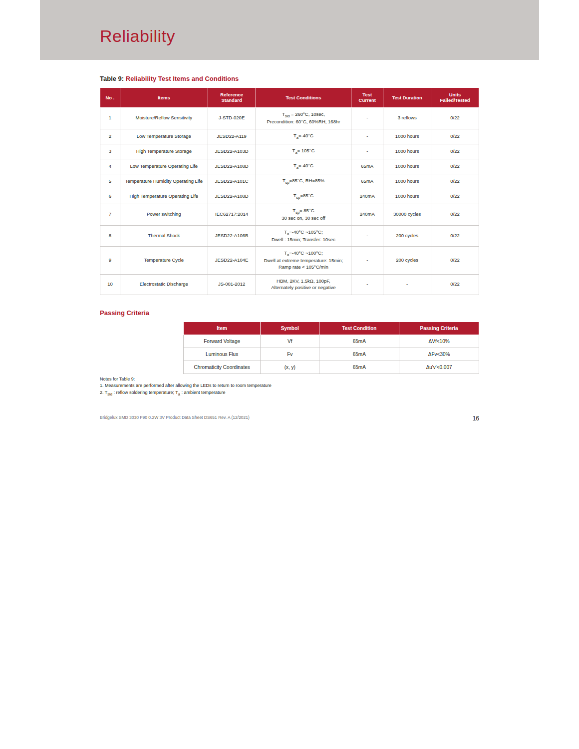Reliability
Table 9: Reliability Test Items and Conditions
| No . | Items | Reference Standard | Test Conditions | Test Current | Test Duration | Units Failed/Tested |
| --- | --- | --- | --- | --- | --- | --- |
| 1 | Moisture/Reflow Sensitivity | J-STD-020E | T sld = 260°C, 10sec, Precondition: 60°C, 60%RH, 168hr | - | 3 reflows | 0/22 |
| 2 | Low Temperature Storage | JESD22-A119 | T a =-40°C | - | 1000 hours | 0/22 |
| 3 | High Temperature Storage | JESD22-A103D | T a = 105°C | - | 1000 hours | 0/22 |
| 4 | Low Temperature Operating Life | JESD22-A108D | T a =-40°C | 65mA | 1000 hours | 0/22 |
| 5 | Temperature Humidity Operating Life | JESD22-A101C | T sp =85°C, RH=85% | 65mA | 1000 hours | 0/22 |
| 6 | High Temperature Operating Life | JESD22-A108D | T sp =85°C | 240mA | 1000 hours | 0/22 |
| 7 | Power switching | IEC62717:2014 | T sp = 85°C 30 sec on, 30 sec off | 240mA | 30000 cycles | 0/22 |
| 8 | Thermal Shock | JESD22-A106B | T a =-40°C ~105°C; Dwell : 15min; Transfer: 10sec | - | 200 cycles | 0/22 |
| 9 | Temperature Cycle | JESD22-A104E | T a =-40°C ~100°C; Dwell at extreme temperature: 15min; Ramp rate < 105°C/min | - | 200 cycles | 0/22 |
| 10 | Electrostatic Discharge | JS-001-2012 | HBM, 2KV, 1.5kΩ, 100pF, Alternately positive or negative | - | - | 0/22 |
Passing Criteria
| Item | Symbol | Test Condition | Passing Criteria |
| --- | --- | --- | --- |
| Forward Voltage | Vf | 65mA | ΔVf<10% |
| Luminous Flux | Fv | 65mA | ΔFv<30% |
| Chromaticity Coordinates | (x, y) | 65mA | Δu'v'<0.007 |
Notes for Table 9:
1. Measurements are performed after allowing the LEDs to return to room temperature
2. Tsld : reflow soldering temperature; Ta : ambient temperature
Bridgelux SMD 3030 F90 0.2W 3V Product Data Sheet DS651 Rev. A (12/2021) 16